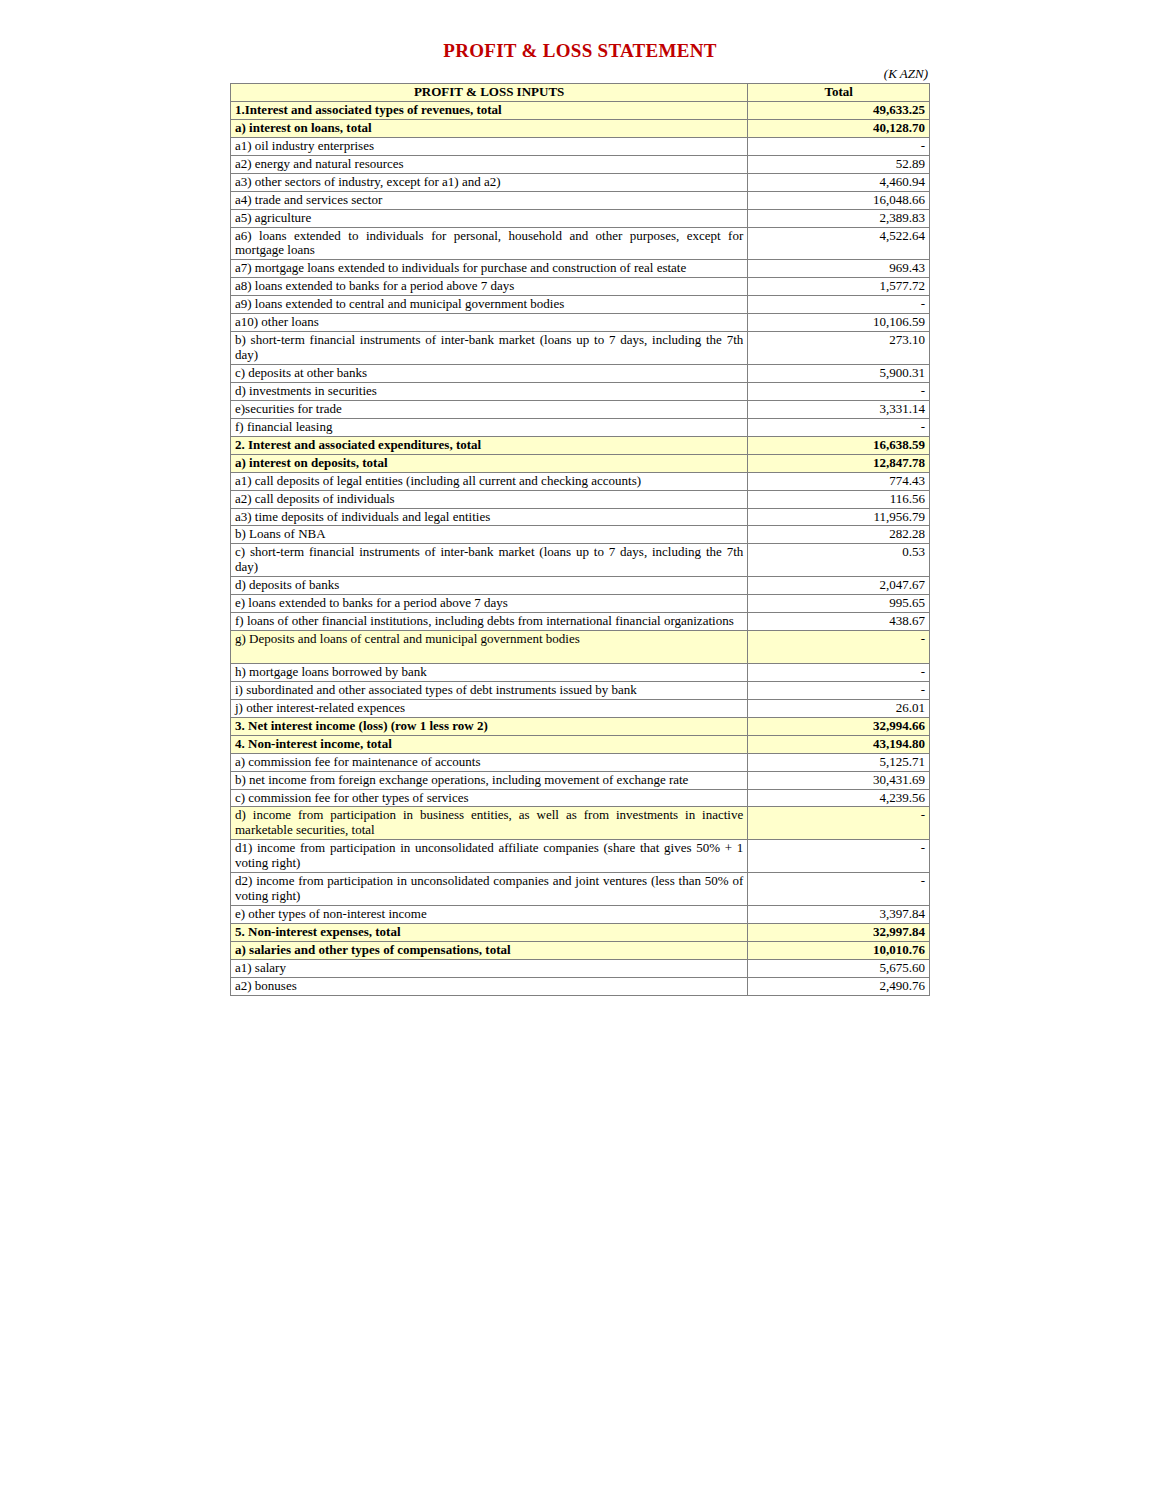PROFIT & LOSS STATEMENT
(K AZN)
| PROFIT & LOSS INPUTS | Total |
| --- | --- |
| 1.Interest and associated types of revenues, total | 49,633.25 |
| a) interest on loans, total | 40,128.70 |
| a1) oil industry enterprises | - |
| a2) energy and natural resources | 52.89 |
| a3) other sectors of industry, except for a1) and a2) | 4,460.94 |
| a4) trade and services sector | 16,048.66 |
| a5) agriculture | 2,389.83 |
| a6) loans extended to individuals for personal, household and other purposes, except for mortgage loans | 4,522.64 |
| a7) mortgage loans extended to individuals for purchase and construction of real estate | 969.43 |
| a8) loans extended to banks for a period above 7 days | 1,577.72 |
| a9) loans extended to central and municipal government bodies | - |
| a10) other loans | 10,106.59 |
| b) short-term financial instruments of inter-bank market (loans up to 7 days, including the 7th day) | 273.10 |
| c) deposits at other banks | 5,900.31 |
| d) investments in securities | - |
| e)securities for trade | 3,331.14 |
| f) financial leasing | - |
| 2. Interest and associated expenditures, total | 16,638.59 |
| a) interest on deposits, total | 12,847.78 |
| a1) call deposits of legal entities (including all current and checking accounts) | 774.43 |
| a2) call deposits of individuals | 116.56 |
| a3) time deposits of individuals and legal entities | 11,956.79 |
| b) Loans of NBA | 282.28 |
| c) short-term financial instruments of inter-bank market (loans up to 7 days, including the 7th day) | 0.53 |
| d) deposits of banks | 2,047.67 |
| e) loans extended to banks for a period above 7 days | 995.65 |
| f) loans of other financial institutions, including debts from international financial organizations | 438.67 |
| g) Deposits and loans of central and municipal government bodies | - |
| h) mortgage loans borrowed by bank | - |
| i) subordinated and other associated types of debt instruments issued by bank | - |
| j) other interest-related expences | 26.01 |
| 3. Net interest income (loss) (row 1 less row 2) | 32,994.66 |
| 4. Non-interest income, total | 43,194.80 |
| a) commission fee for maintenance of accounts | 5,125.71 |
| b) net income from foreign exchange operations, including movement of exchange rate | 30,431.69 |
| c) commission fee for other types of services | 4,239.56 |
| d) income from participation in business entities, as well as from investments in inactive marketable securities, total | - |
| d1) income from participation in unconsolidated affiliate companies (share that gives 50% + 1 voting right) | - |
| d2) income from participation in unconsolidated companies and joint ventures (less than 50% of voting right) | - |
| e) other types of non-interest income | 3,397.84 |
| 5. Non-interest expenses, total | 32,997.84 |
| a) salaries and other types of compensations, total | 10,010.76 |
| a1) salary | 5,675.60 |
| a2) bonuses | 2,490.76 |